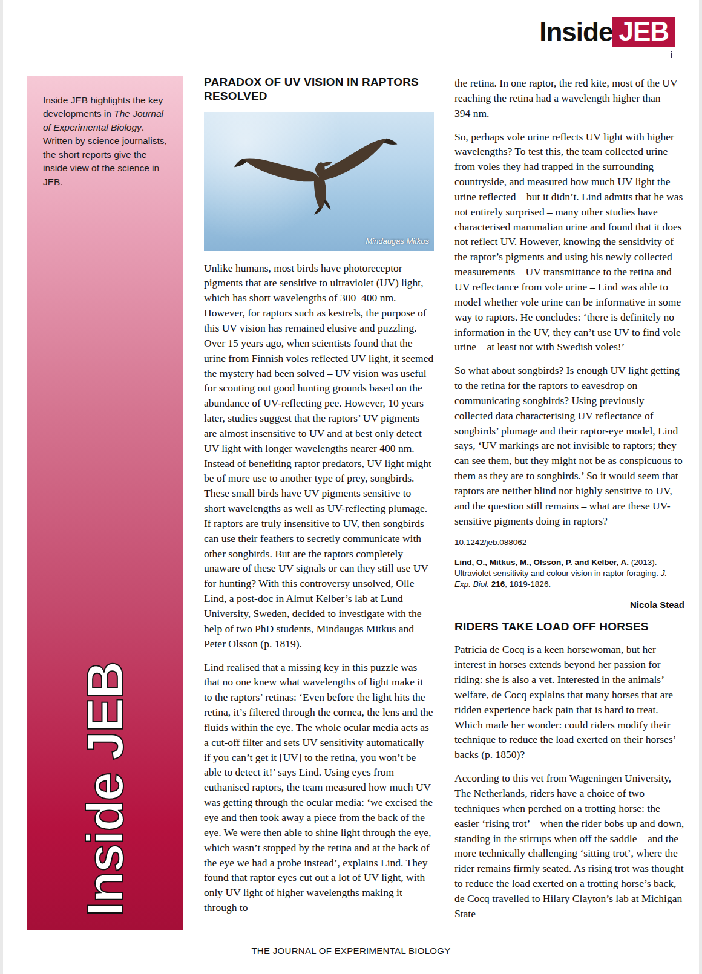Inside JEB
i
Inside JEB highlights the key developments in The Journal of Experimental Biology. Written by science journalists, the short reports give the inside view of the science in JEB.
Inside JEB
Paradox of UV vision in raptors resolved
Mindaugas Mitkus
Unlike humans, most birds have photoreceptor pigments that are sensitive to ultraviolet (UV) light, which has short wavelengths of 300–400 nm. However, for raptors such as kestrels, the purpose of this UV vision has remained elusive and puzzling. Over 15 years ago, when scientists found that the urine from Finnish voles reflected UV light, it seemed the mystery had been solved – UV vision was useful for scouting out good hunting grounds based on the abundance of UV-reflecting pee. However, 10 years later, studies suggest that the raptors’ UV pigments are almost insensitive to UV and at best only detect UV light with longer wavelengths nearer 400 nm. Instead of benefiting raptor predators, UV light might be of more use to another type of prey, songbirds. These small birds have UV pigments sensitive to short wavelengths as well as UV-reflecting plumage. If raptors are truly insensitive to UV, then songbirds can use their feathers to secretly communicate with other songbirds. But are the raptors completely unaware of these UV signals or can they still use UV for hunting? With this controversy unsolved, Olle Lind, a post-doc in Almut Kelber’s lab at Lund University, Sweden, decided to investigate with the help of two PhD students, Mindaugas Mitkus and Peter Olsson (p. 1819).
Lind realised that a missing key in this puzzle was that no one knew what wavelengths of light make it to the raptors’ retinas: ‘Even before the light hits the retina, it’s filtered through the cornea, the lens and the fluids within the eye. The whole ocular media acts as a cut-off filter and sets UV sensitivity automatically – if you can’t get it [UV] to the retina, you won’t be able to detect it!’ says Lind. Using eyes from euthanised raptors, the team measured how much UV was getting through the ocular media: ‘we excised the eye and then took away a piece from the back of the eye. We were then able to shine light through the eye, which wasn’t stopped by the retina and at the back of the eye we had a probe instead’, explains Lind. They found that raptor eyes cut out a lot of UV light, with only UV light of higher wavelengths making it through to
the retina. In one raptor, the red kite, most of the UV reaching the retina had a wavelength higher than 394 nm.
So, perhaps vole urine reflects UV light with higher wavelengths? To test this, the team collected urine from voles they had trapped in the surrounding countryside, and measured how much UV light the urine reflected – but it didn’t. Lind admits that he was not entirely surprised – many other studies have characterised mammalian urine and found that it does not reflect UV. However, knowing the sensitivity of the raptor’s pigments and using his newly collected measurements – UV transmittance to the retina and UV reflectance from vole urine – Lind was able to model whether vole urine can be informative in some way to raptors. He concludes: ‘there is definitely no information in the UV, they can’t use UV to find vole urine – at least not with Swedish voles!’
So what about songbirds? Is enough UV light getting to the retina for the raptors to eavesdrop on communicating songbirds? Using previously collected data characterising UV reflectance of songbirds’ plumage and their raptor-eye model, Lind says, ‘UV markings are not invisible to raptors; they can see them, but they might not be as conspicuous to them as they are to songbirds.’ So it would seem that raptors are neither blind nor highly sensitive to UV, and the question still remains – what are these UV-sensitive pigments doing in raptors?
10.1242/jeb.088062
Lind, O., Mitkus, M., Olsson, P. and Kelber, A. (2013). Ultraviolet sensitivity and colour vision in raptor foraging. J. Exp. Biol. 216, 1819-1826.
Nicola Stead
Riders take load off horses
Patricia de Cocq is a keen horsewoman, but her interest in horses extends beyond her passion for riding: she is also a vet. Interested in the animals’ welfare, de Cocq explains that many horses that are ridden experience back pain that is hard to treat. Which made her wonder: could riders modify their technique to reduce the load exerted on their horses’ backs (p. 1850)?
According to this vet from Wageningen University, The Netherlands, riders have a choice of two techniques when perched on a trotting horse: the easier ‘rising trot’ – when the rider bobs up and down, standing in the stirrups when off the saddle – and the more technically challenging ‘sitting trot’, where the rider remains firmly seated. As rising trot was thought to reduce the load exerted on a trotting horse’s back, de Cocq travelled to Hilary Clayton’s lab at Michigan State
THE JOURNAL OF EXPERIMENTAL BIOLOGY